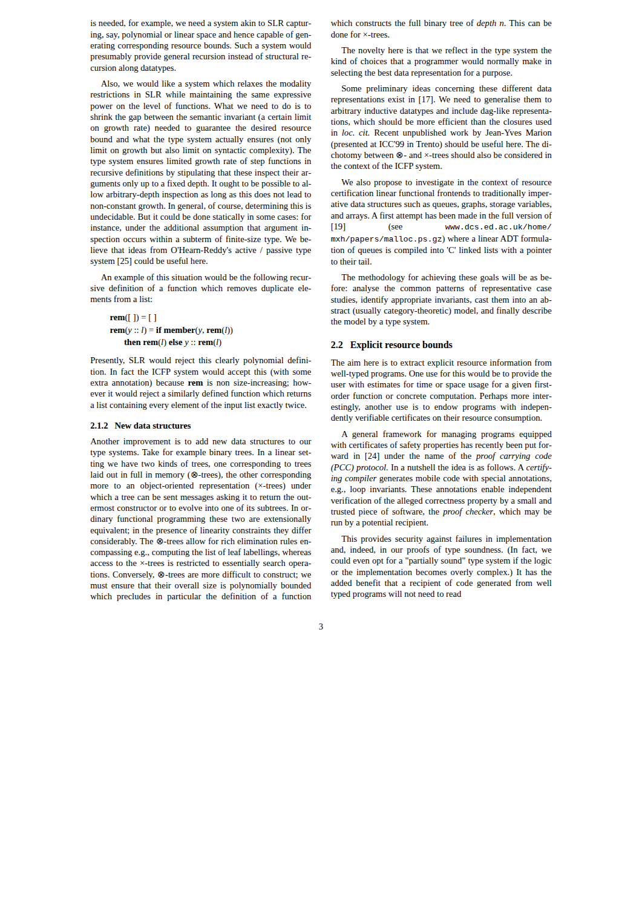is needed, for example, we need a system akin to SLR capturing, say, polynomial or linear space and hence capable of generating corresponding resource bounds. Such a system would presumably provide general recursion instead of structural recursion along datatypes.
Also, we would like a system which relaxes the modality restrictions in SLR while maintaining the same expressive power on the level of functions. What we need to do is to shrink the gap between the semantic invariant (a certain limit on growth rate) needed to guarantee the desired resource bound and what the type system actually ensures (not only limit on growth but also limit on syntactic complexity). The type system ensures limited growth rate of step functions in recursive definitions by stipulating that these inspect their arguments only up to a fixed depth. It ought to be possible to allow arbitrary-depth inspection as long as this does not lead to non-constant growth. In general, of course, determining this is undecidable. But it could be done statically in some cases: for instance, under the additional assumption that argument inspection occurs within a subterm of finite-size type. We believe that ideas from O'Hearn-Reddy's active / passive type system [25] could be useful here.
An example of this situation would be the following recursive definition of a function which removes duplicate elements from a list:
rem([ ]) = [ ]
rem(y :: l) = if member(y, rem(l))
then rem(l) else y :: rem(l)
Presently, SLR would reject this clearly polynomial definition. In fact the ICFP system would accept this (with some extra annotation) because rem is non size-increasing; however it would reject a similarly defined function which returns a list containing every element of the input list exactly twice.
2.1.2 New data structures
Another improvement is to add new data structures to our type systems. Take for example binary trees. In a linear setting we have two kinds of trees, one corresponding to trees laid out in full in memory (⊗-trees), the other corresponding more to an object-oriented representation (×-trees) under which a tree can be sent messages asking it to return the outermost constructor or to evolve into one of its subtrees. In ordinary functional programming these two are extensionally equivalent; in the presence of linearity constraints they differ considerably. The ⊗-trees allow for rich elimination rules encompassing e.g., computing the list of leaf labellings, whereas access to the ×-trees is restricted to essentially search operations. Conversely, ⊗-trees are more difficult to construct; we must ensure that their overall size is polynomially bounded which precludes in particular the definition of a function which constructs the full binary tree of depth n. This can be done for ×-trees.
The novelty here is that we reflect in the type system the kind of choices that a programmer would normally make in selecting the best data representation for a purpose.
Some preliminary ideas concerning these different data representations exist in [17]. We need to generalise them to arbitrary inductive datatypes and include dag-like representations, which should be more efficient than the closures used in loc. cit. Recent unpublished work by Jean-Yves Marion (presented at ICC'99 in Trento) should be useful here. The dichotomy between ⊗- and ×-trees should also be considered in the context of the ICFP system.
We also propose to investigate in the context of resource certification linear functional frontends to traditionally imperative data structures such as queues, graphs, storage variables, and arrays. A first attempt has been made in the full version of [19] (see www.dcs.ed.ac.uk/home/ mxh/papers/malloc.ps.gz) where a linear ADT formulation of queues is compiled into 'C' linked lists with a pointer to their tail.
The methodology for achieving these goals will be as before: analyse the common patterns of representative case studies, identify appropriate invariants, cast them into an abstract (usually category-theoretic) model, and finally describe the model by a type system.
2.2 Explicit resource bounds
The aim here is to extract explicit resource information from well-typed programs. One use for this would be to provide the user with estimates for time or space usage for a given first-order function or concrete computation. Perhaps more interestingly, another use is to endow programs with independently verifiable certificates on their resource consumption.
A general framework for managing programs equipped with certificates of safety properties has recently been put forward in [24] under the name of the proof carrying code (PCC) protocol. In a nutshell the idea is as follows. A certifying compiler generates mobile code with special annotations, e.g., loop invariants. These annotations enable independent verification of the alleged correctness property by a small and trusted piece of software, the proof checker, which may be run by a potential recipient.
This provides security against failures in implementation and, indeed, in our proofs of type soundness. (In fact, we could even opt for a "partially sound" type system if the logic or the implementation becomes overly complex.) It has the added benefit that a recipient of code generated from well typed programs will not need to read
3